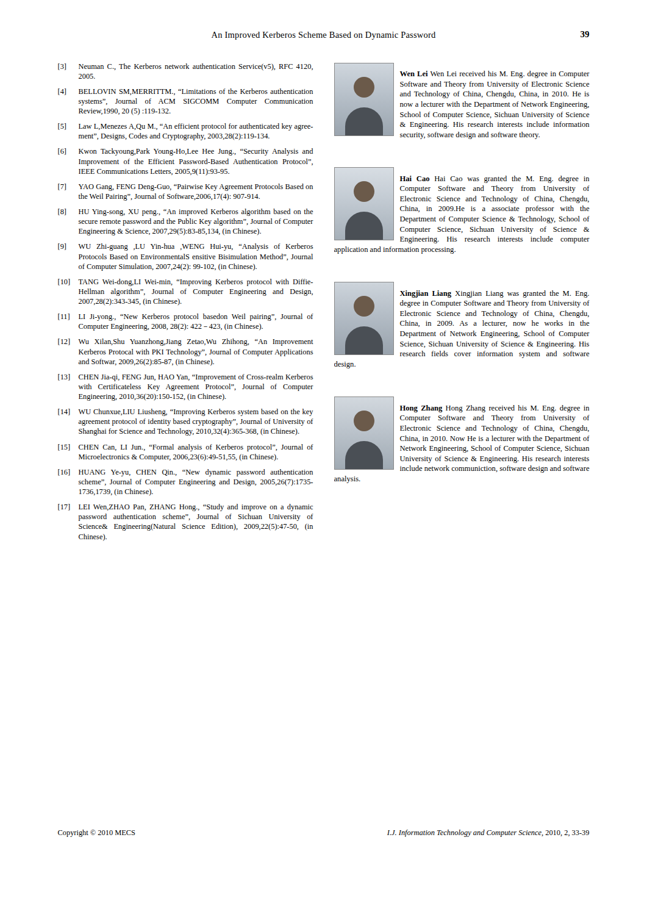An Improved Kerberos Scheme Based on Dynamic Password
39
[3] Neuman C., The Kerberos network authentication Service(v5), RFC 4120, 2005.
[4] BELLOVIN SM,MERRITTM., “Limitations of the Kerberos authentication systems”, Journal of ACM SIGCOMM Computer Communication Review,1990, 20 (5) :119-132.
[5] Law L,Menezes A,Qu M., “An efficient protocol for authenticated key agreement”, Designs, Codes and Cryptography, 2003,28(2):119-134.
[6] Kwon Tackyoung,Park Young-Ho,Lee Hee Jung., “Security Analysis and Improvement of the Efficient Password-Based Authentication Protocol”, IEEE Communications Letters, 2005,9(11):93-95.
[7] YAO Gang, FENG Deng-Guo, “Pairwise Key Agreement Protocols Based on the Weil Pairing”, Journal of Software,2006,17(4): 907-914.
[8] HU Ying-song, XU peng., “An improved Kerberos algorithm based on the secure remote password and the Public Key algorithm”, Journal of Computer Engineering & Science, 2007,29(5):83-85,134, (in Chinese).
[9] WU Zhi-guang ,LU Yin-hua ,WENG Hui-yu, “Analysis of Kerberos Protocols Based on EnvironmentalS ensitive Bisimulation Method”, Journal of Computer Simulation, 2007,24(2): 99-102, (in Chinese).
[10] TANG Wei-dong,LI Wei-min, “Improving Kerberos protocol with Diffie-Hellman algorithm”, Journal of Computer Engineering and Design, 2007,28(2):343-345, (in Chinese).
[11] LI Ji-yong., “New Kerberos protocol basedon Weil pairing”, Journal of Computer Engineering, 2008, 28(2): 422－423, (in Chinese).
[12] Wu Xilan,Shu Yuanzhong,Jiang Zetao,Wu Zhihong, “An Improvement Kerberos Protocal with PKI Technology”, Journal of Computer Applications and Softwar, 2009,26(2):85-87, (in Chinese).
[13] CHEN Jia-qi, FENG Jun, HAO Yan, “Improvement of Cross-realm Kerberos with Certificateless Key Agreement Protocol”, Journal of Computer Engineering, 2010,36(20):150-152, (in Chinese).
[14] WU Chunxue,LIU Liusheng, “Improving Kerberos system based on the key agreement protocol of identity based cryptography”, Journal of University of Shanghai for Science and Technology, 2010,32(4):365-368, (in Chinese).
[15] CHEN Can, LI Jun., “Formal analysis of Kerberos protocol”, Journal of Microelectronics & Computer, 2006,23(6):49-51,55, (in Chinese).
[16] HUANG Ye-yu, CHEN Qin., “New dynamic password authentication scheme”, Journal of Computer Engineering and Design, 2005,26(7):1735-1736,1739, (in Chinese).
[17] LEI Wen,ZHAO Pan, ZHANG Hong., “Study and improve on a dynamic password authentication scheme”, Journal of Sichuan University of Science& Engineering(Natural Science Edition), 2009,22(5):47-50, (in Chinese).
Wen Lei Wen Lei received his M. Eng. degree in Computer Software and Theory from University of Electronic Science and Technology of China, Chengdu, China, in 2010. He is now a lecturer with the Department of Network Engineering, School of Computer Science, Sichuan University of Science & Engineering. His research interests include information security, software design and software theory.
Hai Cao Hai Cao was granted the M. Eng. degree in Computer Software and Theory from University of Electronic Science and Technology of China, Chengdu, China, in 2009.He is a associate professor with the Department of Computer Science & Technology, School of Computer Science, Sichuan University of Science & Engineering. His research interests include computer application and information processing.
Xingjian Liang Xingjian Liang was granted the M. Eng. degree in Computer Software and Theory from University of Electronic Science and Technology of China, Chengdu, China, in 2009. As a lecturer, now he works in the Department of Network Engineering, School of Computer Science, Sichuan University of Science & Engineering. His research fields cover information system and software design.
Hong Zhang Hong Zhang received his M. Eng. degree in Computer Software and Theory from University of Electronic Science and Technology of China, Chengdu, China, in 2010. Now He is a lecturer with the Department of Network Engineering, School of Computer Science, Sichuan University of Science & Engineering. His research interests include network communiction, software design and software analysis.
Copyright © 2010 MECS
I.J. Information Technology and Computer Science, 2010, 2, 33-39